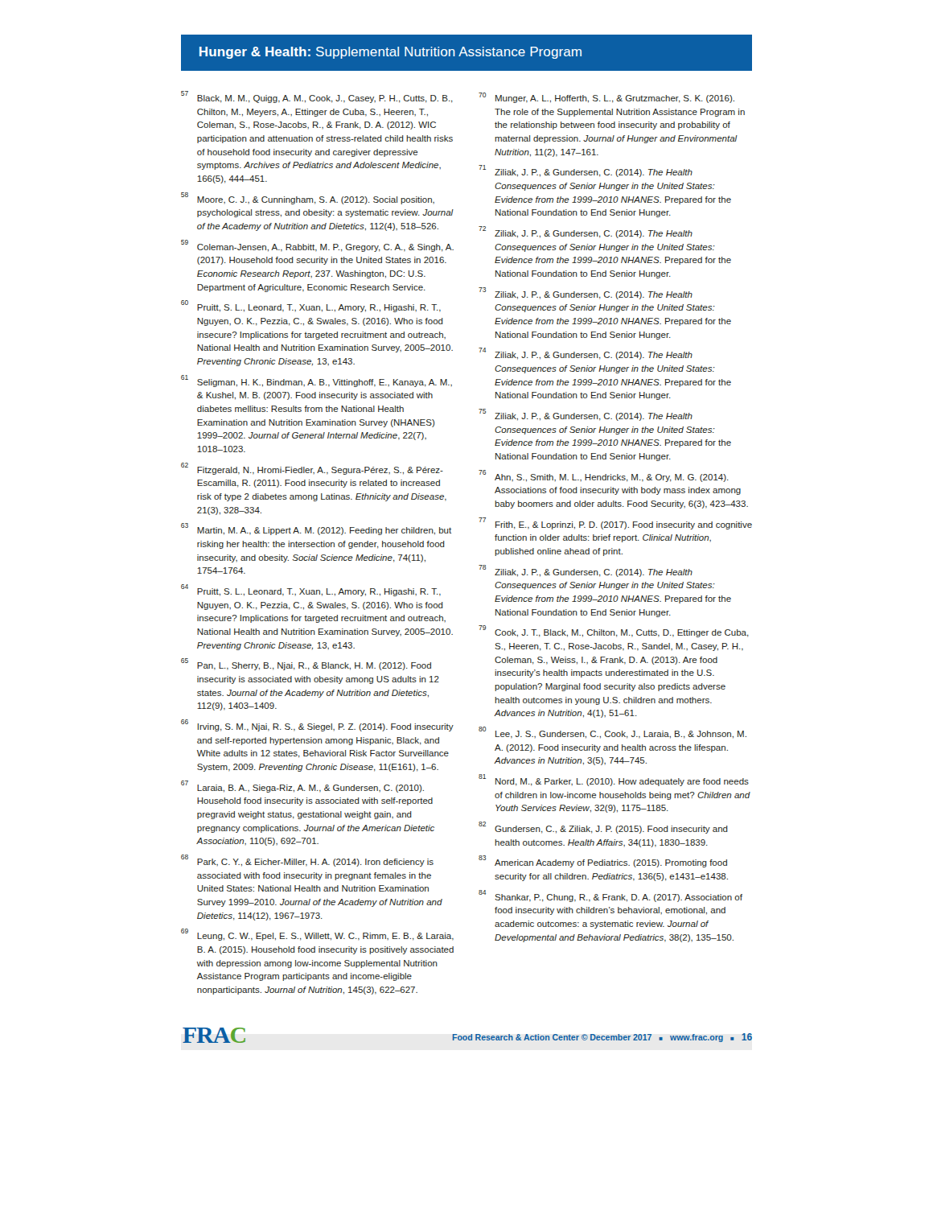Hunger & Health: Supplemental Nutrition Assistance Program
57 Black, M. M., Quigg, A. M., Cook, J., Casey, P. H., Cutts, D. B., Chilton, M., Meyers, A., Ettinger de Cuba, S., Heeren, T., Coleman, S., Rose-Jacobs, R., & Frank, D. A. (2012). WIC participation and attenuation of stress-related child health risks of household food insecurity and caregiver depressive symptoms. Archives of Pediatrics and Adolescent Medicine, 166(5), 444–451.
58 Moore, C. J., & Cunningham, S. A. (2012). Social position, psychological stress, and obesity: a systematic review. Journal of the Academy of Nutrition and Dietetics, 112(4), 518–526.
59 Coleman-Jensen, A., Rabbitt, M. P., Gregory, C. A., & Singh, A. (2017). Household food security in the United States in 2016. Economic Research Report, 237. Washington, DC: U.S. Department of Agriculture, Economic Research Service.
60 Pruitt, S. L., Leonard, T., Xuan, L., Amory, R., Higashi, R. T., Nguyen, O. K., Pezzia, C., & Swales, S. (2016). Who is food insecure? Implications for targeted recruitment and outreach, National Health and Nutrition Examination Survey, 2005–2010. Preventing Chronic Disease, 13, e143.
61 Seligman, H. K., Bindman, A. B., Vittinghoff, E., Kanaya, A. M., & Kushel, M. B. (2007). Food insecurity is associated with diabetes mellitus: Results from the National Health Examination and Nutrition Examination Survey (NHANES) 1999–2002. Journal of General Internal Medicine, 22(7), 1018–1023.
62 Fitzgerald, N., Hromi-Fiedler, A., Segura-Pérez, S., & Pérez-Escamilla, R. (2011). Food insecurity is related to increased risk of type 2 diabetes among Latinas. Ethnicity and Disease, 21(3), 328–334.
63 Martin, M. A., & Lippert A. M. (2012). Feeding her children, but risking her health: the intersection of gender, household food insecurity, and obesity. Social Science Medicine, 74(11), 1754–1764.
64 Pruitt, S. L., Leonard, T., Xuan, L., Amory, R., Higashi, R. T., Nguyen, O. K., Pezzia, C., & Swales, S. (2016). Who is food insecure? Implications for targeted recruitment and outreach, National Health and Nutrition Examination Survey, 2005–2010. Preventing Chronic Disease, 13, e143.
65 Pan, L., Sherry, B., Njai, R., & Blanck, H. M. (2012). Food insecurity is associated with obesity among US adults in 12 states. Journal of the Academy of Nutrition and Dietetics, 112(9), 1403–1409.
66 Irving, S. M., Njai, R. S., & Siegel, P. Z. (2014). Food insecurity and self-reported hypertension among Hispanic, Black, and White adults in 12 states, Behavioral Risk Factor Surveillance System, 2009. Preventing Chronic Disease, 11(E161), 1–6.
67 Laraia, B. A., Siega-Riz, A. M., & Gundersen, C. (2010). Household food insecurity is associated with self-reported pregravid weight status, gestational weight gain, and pregnancy complications. Journal of the American Dietetic Association, 110(5), 692–701.
68 Park, C. Y., & Eicher-Miller, H. A. (2014). Iron deficiency is associated with food insecurity in pregnant females in the United States: National Health and Nutrition Examination Survey 1999–2010. Journal of the Academy of Nutrition and Dietetics, 114(12), 1967–1973.
69 Leung, C. W., Epel, E. S., Willett, W. C., Rimm, E. B., & Laraia, B. A. (2015). Household food insecurity is positively associated with depression among low-income Supplemental Nutrition Assistance Program participants and income-eligible nonparticipants. Journal of Nutrition, 145(3), 622–627.
70 Munger, A. L., Hofferth, S. L., & Grutzmacher, S. K. (2016). The role of the Supplemental Nutrition Assistance Program in the relationship between food insecurity and probability of maternal depression. Journal of Hunger and Environmental Nutrition, 11(2), 147–161.
71 Ziliak, J. P., & Gundersen, C. (2014). The Health Consequences of Senior Hunger in the United States: Evidence from the 1999–2010 NHANES. Prepared for the National Foundation to End Senior Hunger.
72 Ziliak, J. P., & Gundersen, C. (2014). The Health Consequences of Senior Hunger in the United States: Evidence from the 1999–2010 NHANES. Prepared for the National Foundation to End Senior Hunger.
73 Ziliak, J. P., & Gundersen, C. (2014). The Health Consequences of Senior Hunger in the United States: Evidence from the 1999–2010 NHANES. Prepared for the National Foundation to End Senior Hunger.
74 Ziliak, J. P., & Gundersen, C. (2014). The Health Consequences of Senior Hunger in the United States: Evidence from the 1999–2010 NHANES. Prepared for the National Foundation to End Senior Hunger.
75 Ziliak, J. P., & Gundersen, C. (2014). The Health Consequences of Senior Hunger in the United States: Evidence from the 1999–2010 NHANES. Prepared for the National Foundation to End Senior Hunger.
76 Ahn, S., Smith, M. L., Hendricks, M., & Ory, M. G. (2014). Associations of food insecurity with body mass index among baby boomers and older adults. Food Security, 6(3), 423–433.
77 Frith, E., & Loprinzi, P. D. (2017). Food insecurity and cognitive function in older adults: brief report. Clinical Nutrition, published online ahead of print.
78 Ziliak, J. P., & Gundersen, C. (2014). The Health Consequences of Senior Hunger in the United States: Evidence from the 1999–2010 NHANES. Prepared for the National Foundation to End Senior Hunger.
79 Cook, J. T., Black, M., Chilton, M., Cutts, D., Ettinger de Cuba, S., Heeren, T. C., Rose-Jacobs, R., Sandel, M., Casey, P. H., Coleman, S., Weiss, I., & Frank, D. A. (2013). Are food insecurity’s health impacts underestimated in the U.S. population? Marginal food security also predicts adverse health outcomes in young U.S. children and mothers. Advances in Nutrition, 4(1), 51–61.
80 Lee, J. S., Gundersen, C., Cook, J., Laraia, B., & Johnson, M. A. (2012). Food insecurity and health across the lifespan. Advances in Nutrition, 3(5), 744–745.
81 Nord, M., & Parker, L. (2010). How adequately are food needs of children in low-income households being met? Children and Youth Services Review, 32(9), 1175–1185.
82 Gundersen, C., & Ziliak, J. P. (2015). Food insecurity and health outcomes. Health Affairs, 34(11), 1830–1839.
83 American Academy of Pediatrics. (2015). Promoting food security for all children. Pediatrics, 136(5), e1431–e1438.
84 Shankar, P., Chung, R., & Frank, D. A. (2017). Association of food insecurity with children’s behavioral, emotional, and academic outcomes: a systematic review. Journal of Developmental and Behavioral Pediatrics, 38(2), 135–150.
FRAC
Food Research & Action Center © December 2017 ■ www.frac.org ■ 16